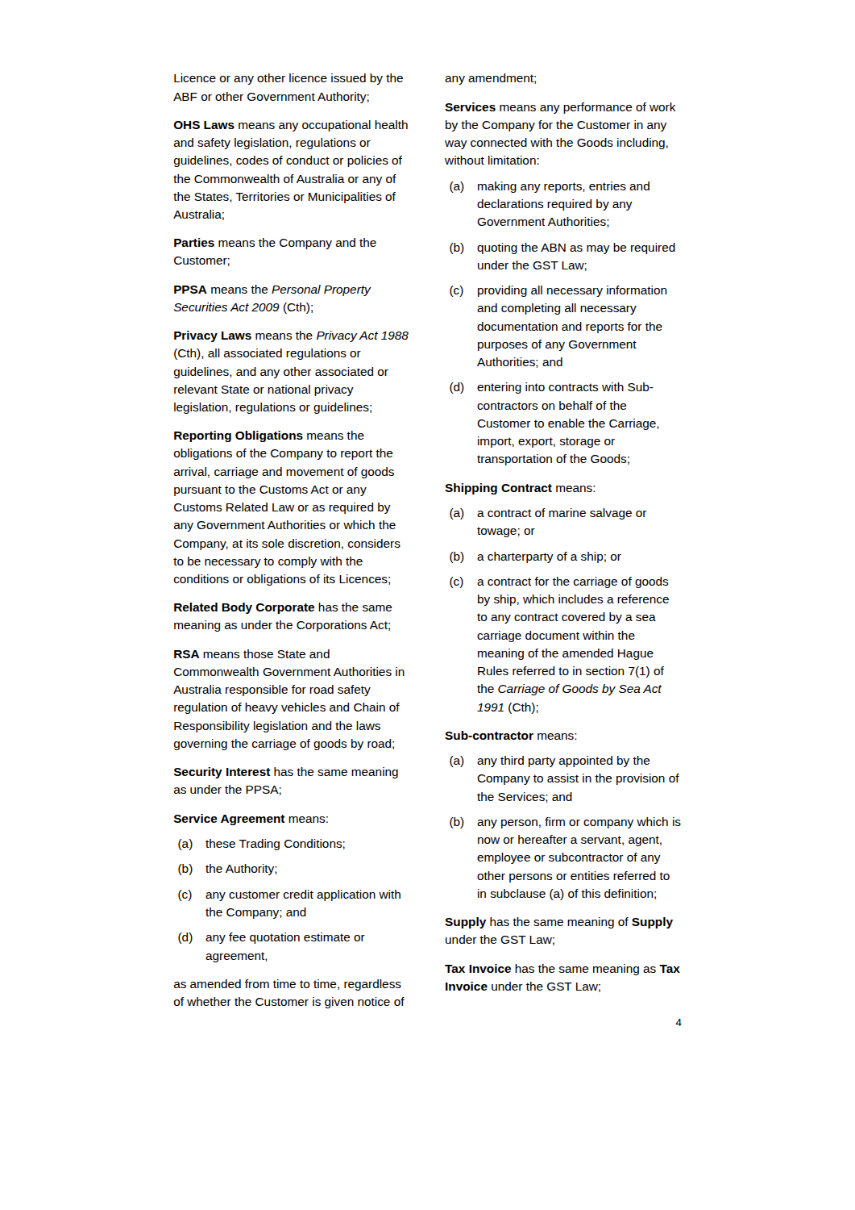Licence or any other licence issued by the ABF or other Government Authority;
OHS Laws means any occupational health and safety legislation, regulations or guidelines, codes of conduct or policies of the Commonwealth of Australia or any of the States, Territories or Municipalities of Australia;
Parties means the Company and the Customer;
PPSA means the Personal Property Securities Act 2009 (Cth);
Privacy Laws means the Privacy Act 1988 (Cth), all associated regulations or guidelines, and any other associated or relevant State or national privacy legislation, regulations or guidelines;
Reporting Obligations means the obligations of the Company to report the arrival, carriage and movement of goods pursuant to the Customs Act or any Customs Related Law or as required by any Government Authorities or which the Company, at its sole discretion, considers to be necessary to comply with the conditions or obligations of its Licences;
Related Body Corporate has the same meaning as under the Corporations Act;
RSA means those State and Commonwealth Government Authorities in Australia responsible for road safety regulation of heavy vehicles and Chain of Responsibility legislation and the laws governing the carriage of goods by road;
Security Interest has the same meaning as under the PPSA;
Service Agreement means:
(a)
these Trading Conditions;
(b)
the Authority;
(c)
any customer credit application with the Company; and
(d)
any fee quotation estimate or agreement,
as amended from time to time, regardless of whether the Customer is given notice of any amendment;
Services means any performance of work by the Company for the Customer in any way connected with the Goods including, without limitation:
(a)
making any reports, entries and declarations required by any Government Authorities;
(b)
quoting the ABN as may be required under the GST Law;
(c)
providing all necessary information and completing all necessary documentation and reports for the purposes of any Government Authorities; and
(d)
entering into contracts with Sub-contractors on behalf of the Customer to enable the Carriage, import, export, storage or transportation of the Goods;
Shipping Contract means:
(a)
a contract of marine salvage or towage; or
(b)
a charterparty of a ship; or
(c)
a contract for the carriage of goods by ship, which includes a reference to any contract covered by a sea carriage document within the meaning of the amended Hague Rules referred to in section 7(1) of the Carriage of Goods by Sea Act 1991 (Cth);
Sub-contractor means:
(a)
any third party appointed by the Company to assist in the provision of the Services; and
(b)
any person, firm or company which is now or hereafter a servant, agent, employee or subcontractor of any other persons or entities referred to in subclause (a) of this definition;
Supply has the same meaning of Supply under the GST Law;
Tax Invoice has the same meaning as Tax Invoice under the GST Law;
4